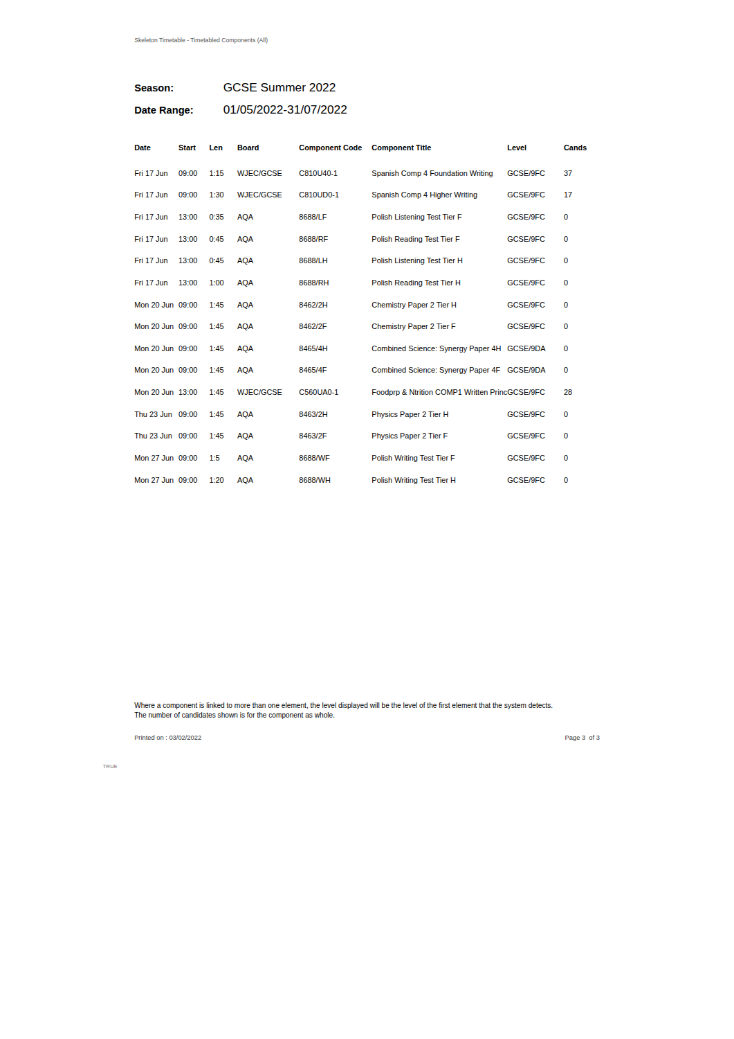Skeleton Timetable - Timetabled Components (All)
Season:
GCSE Summer 2022
Date Range:
01/05/2022-31/07/2022
| Date | Start | Len | Board | Component Code | Component Title | Level | Cands |
| --- | --- | --- | --- | --- | --- | --- | --- |
| Fri 17 Jun | 09:00 | 1:15 | WJEC/GCSE | C810U40-1 | Spanish Comp 4 Foundation Writing | GCSE/9FC | 37 |
| Fri 17 Jun | 09:00 | 1:30 | WJEC/GCSE | C810UD0-1 | Spanish Comp 4 Higher Writing | GCSE/9FC | 17 |
| Fri 17 Jun | 13:00 | 0:35 | AQA | 8688/LF | Polish Listening Test Tier F | GCSE/9FC | 0 |
| Fri 17 Jun | 13:00 | 0:45 | AQA | 8688/RF | Polish Reading Test Tier F | GCSE/9FC | 0 |
| Fri 17 Jun | 13:00 | 0:45 | AQA | 8688/LH | Polish Listening Test Tier H | GCSE/9FC | 0 |
| Fri 17 Jun | 13:00 | 1:00 | AQA | 8688/RH | Polish Reading Test Tier H | GCSE/9FC | 0 |
| Mon 20 Jun | 09:00 | 1:45 | AQA | 8462/2H | Chemistry Paper 2 Tier H | GCSE/9FC | 0 |
| Mon 20 Jun | 09:00 | 1:45 | AQA | 8462/2F | Chemistry Paper 2 Tier F | GCSE/9FC | 0 |
| Mon 20 Jun | 09:00 | 1:45 | AQA | 8465/4H | Combined Science: Synergy Paper 4H | GCSE/9DA | 0 |
| Mon 20 Jun | 09:00 | 1:45 | AQA | 8465/4F | Combined Science: Synergy Paper 4F | GCSE/9DA | 0 |
| Mon 20 Jun | 13:00 | 1:45 | WJEC/GCSE | C560UA0-1 | Foodprp & Ntrition COMP1 Written Princ | GCSE/9FC | 28 |
| Thu 23 Jun | 09:00 | 1:45 | AQA | 8463/2H | Physics Paper 2 Tier H | GCSE/9FC | 0 |
| Thu 23 Jun | 09:00 | 1:45 | AQA | 8463/2F | Physics Paper 2 Tier F | GCSE/9FC | 0 |
| Mon 27 Jun | 09:00 | 1:5 | AQA | 8688/WF | Polish Writing Test Tier F | GCSE/9FC | 0 |
| Mon 27 Jun | 09:00 | 1:20 | AQA | 8688/WH | Polish Writing Test Tier H | GCSE/9FC | 0 |
Where a component is linked to more than one element, the level displayed will be the level of the first element that the system detects.
The number of candidates shown is for the component as whole.
Printed on : 03/02/2022 Page 3 of 3
TRUE